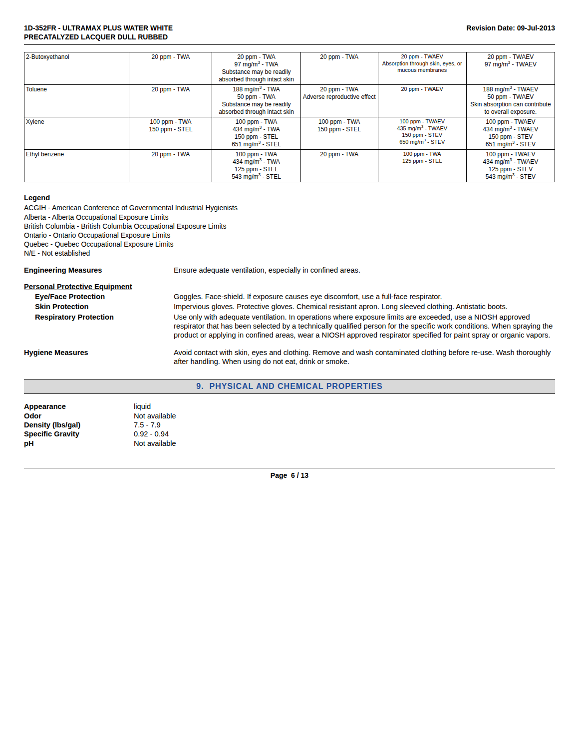1D-352FR - ULTRAMAX PLUS WATER WHITE
PRECATALYZED LACQUER DULL RUBBED
Revision Date: 09-Jul-2013
| 2-Butoxyethanol | 20 ppm - TWA | 20 ppm - TWA 97 mg/m 3 - TWA Substance may be readily absorbed through intact skin | 20 ppm - TWA | 20 ppm - TWAEV Absorption through skin, eyes, or mucous membranes | 20 ppm - TWAEV 97 mg/m 3 - TWAEV |
| Toluene | 20 ppm - TWA | 188 mg/m 3 - TWA 50 ppm - TWA Substance may be readily absorbed through intact skin | 20 ppm - TWA Adverse reproductive effect | 20 ppm - TWAEV | 188 mg/m 3 - TWAEV 50 ppm - TWAEV Skin absorption can contribute to overall exposure. |
| Xylene | 100 ppm - TWA 150 ppm - STEL | 100 ppm - TWA 434 mg/m 3 - TWA 150 ppm - STEL 651 mg/m 3 - STEL | 100 ppm - TWA 150 ppm - STEL | 100 ppm - TWAEV 435 mg/m 3 - TWAEV 150 ppm - STEV 650 mg/m 3 - STEV | 100 ppm - TWAEV 434 mg/m 3 - TWAEV 150 ppm - STEV 651 mg/m 3 - STEV |
| Ethyl benzene | 20 ppm - TWA | 100 ppm - TWA 434 mg/m 3 - TWA 125 ppm - STEL 543 mg/m 3 - STEL | 20 ppm - TWA | 100 ppm - TWA 125 ppm - STEL | 100 ppm - TWAEV 434 mg/m 3 - TWAEV 125 ppm - STEV 543 mg/m 3 - STEV |
Legend
ACGIH - American Conference of Governmental Industrial Hygienists
Alberta - Alberta Occupational Exposure Limits
British Columbia - British Columbia Occupational Exposure Limits
Ontario - Ontario Occupational Exposure Limits
Quebec - Quebec Occupational Exposure Limits
N/E - Not established
Engineering Measures
Ensure adequate ventilation, especially in confined areas.
Personal Protective Equipment
Eye/Face Protection
Goggles. Face-shield. If exposure causes eye discomfort, use a full-face respirator.
Skin Protection
Impervious gloves. Protective gloves. Chemical resistant apron. Long sleeved clothing. Antistatic boots.
Respiratory Protection
Use only with adequate ventilation. In operations where exposure limits are exceeded, use a NIOSH approved respirator that has been selected by a technically qualified person for the specific work conditions. When spraying the product or applying in confined areas, wear a NIOSH approved respirator specified for paint spray or organic vapors.
Hygiene Measures
Avoid contact with skin, eyes and clothing. Remove and wash contaminated clothing before re-use. Wash thoroughly after handling. When using do not eat, drink or smoke.
9. PHYSICAL AND CHEMICAL PROPERTIES
Appearance
liquid
Odor
Not available
Density (lbs/gal)
7.5 - 7.9
Specific Gravity
0.92 - 0.94
pH
Not available
Page 6 / 13